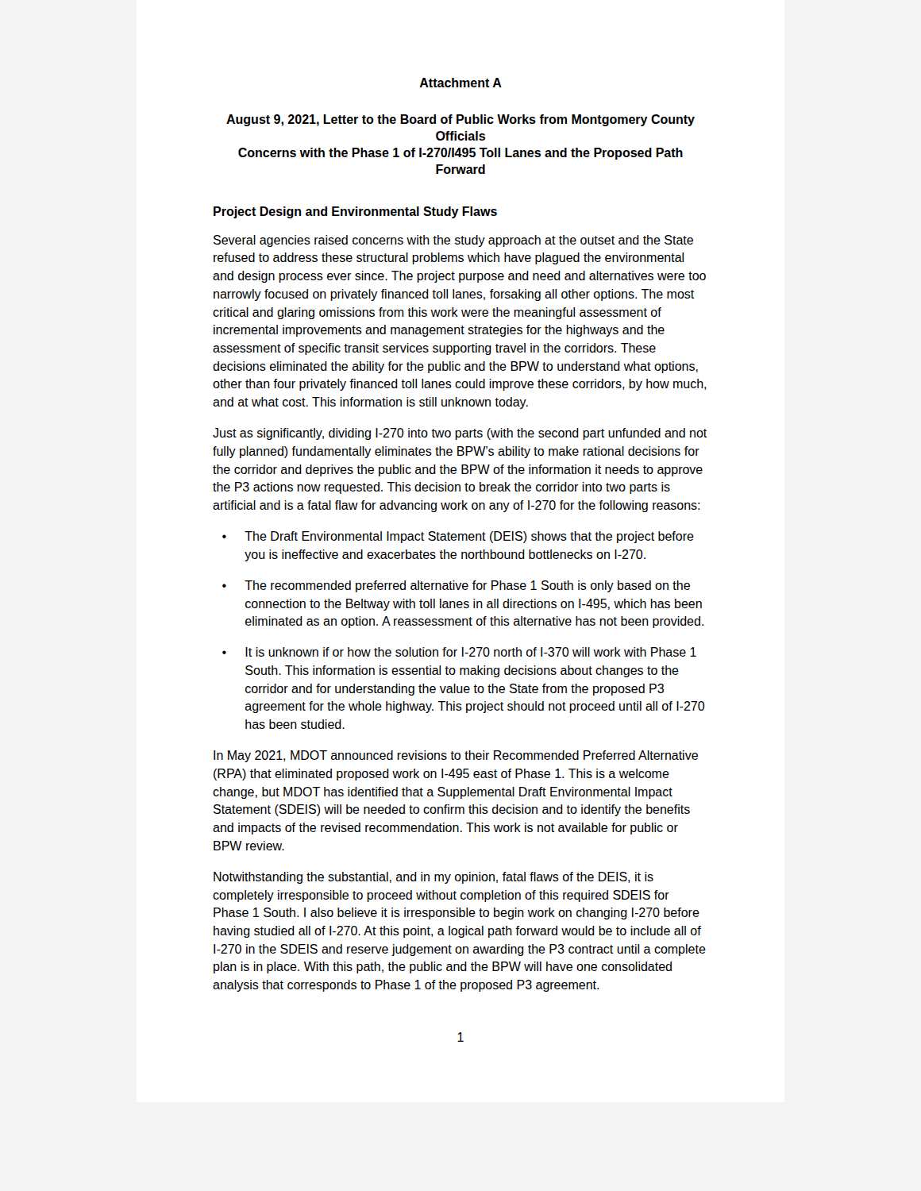Attachment A
August 9, 2021, Letter to the Board of Public Works from Montgomery County Officials
Concerns with the Phase 1 of I-270/I495 Toll Lanes and the Proposed Path Forward
Project Design and Environmental Study Flaws
Several agencies raised concerns with the study approach at the outset and the State refused to address these structural problems which have plagued the environmental and design process ever since. The project purpose and need and alternatives were too narrowly focused on privately financed toll lanes, forsaking all other options. The most critical and glaring omissions from this work were the meaningful assessment of incremental improvements and management strategies for the highways and the assessment of specific transit services supporting travel in the corridors. These decisions eliminated the ability for the public and the BPW to understand what options, other than four privately financed toll lanes could improve these corridors, by how much, and at what cost. This information is still unknown today.
Just as significantly, dividing I-270 into two parts (with the second part unfunded and not fully planned) fundamentally eliminates the BPW’s ability to make rational decisions for the corridor and deprives the public and the BPW of the information it needs to approve the P3 actions now requested. This decision to break the corridor into two parts is artificial and is a fatal flaw for advancing work on any of I-270 for the following reasons:
The Draft Environmental Impact Statement (DEIS) shows that the project before you is ineffective and exacerbates the northbound bottlenecks on I-270.
The recommended preferred alternative for Phase 1 South is only based on the connection to the Beltway with toll lanes in all directions on I-495, which has been eliminated as an option. A reassessment of this alternative has not been provided.
It is unknown if or how the solution for I-270 north of I-370 will work with Phase 1 South. This information is essential to making decisions about changes to the corridor and for understanding the value to the State from the proposed P3 agreement for the whole highway. This project should not proceed until all of I-270 has been studied.
In May 2021, MDOT announced revisions to their Recommended Preferred Alternative (RPA) that eliminated proposed work on I-495 east of Phase 1. This is a welcome change, but MDOT has identified that a Supplemental Draft Environmental Impact Statement (SDEIS) will be needed to confirm this decision and to identify the benefits and impacts of the revised recommendation. This work is not available for public or BPW review.
Notwithstanding the substantial, and in my opinion, fatal flaws of the DEIS, it is completely irresponsible to proceed without completion of this required SDEIS for Phase 1 South. I also believe it is irresponsible to begin work on changing I-270 before having studied all of I-270. At this point, a logical path forward would be to include all of I-270 in the SDEIS and reserve judgement on awarding the P3 contract until a complete plan is in place. With this path, the public and the BPW will have one consolidated analysis that corresponds to Phase 1 of the proposed P3 agreement.
1